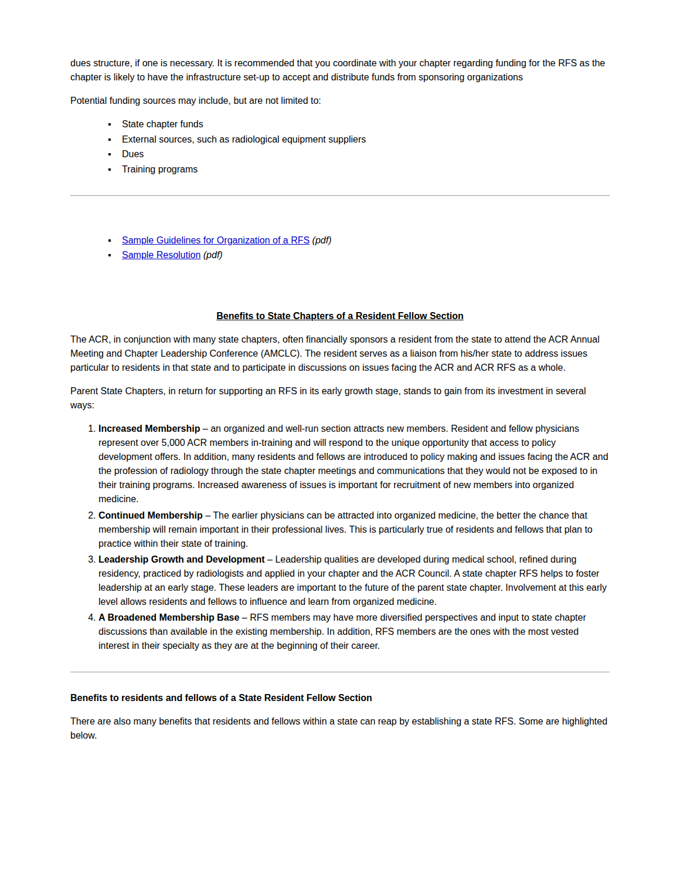dues structure, if one is necessary. It is recommended that you coordinate with your chapter regarding funding for the RFS as the chapter is likely to have the infrastructure set-up to accept and distribute funds from sponsoring organizations
Potential funding sources may include, but are not limited to:
State chapter funds
External sources, such as radiological equipment suppliers
Dues
Training programs
Sample Guidelines for Organization of a RFS (pdf)
Sample Resolution (pdf)
Benefits to State Chapters of a Resident Fellow Section
The ACR, in conjunction with many state chapters, often financially sponsors a resident from the state to attend the ACR Annual Meeting and Chapter Leadership Conference (AMCLC). The resident serves as a liaison from his/her state to address issues particular to residents in that state and to participate in discussions on issues facing the ACR and ACR RFS as a whole.
Parent State Chapters, in return for supporting an RFS in its early growth stage, stands to gain from its investment in several ways:
Increased Membership – an organized and well-run section attracts new members. Resident and fellow physicians represent over 5,000 ACR members in-training and will respond to the unique opportunity that access to policy development offers. In addition, many residents and fellows are introduced to policy making and issues facing the ACR and the profession of radiology through the state chapter meetings and communications that they would not be exposed to in their training programs. Increased awareness of issues is important for recruitment of new members into organized medicine.
Continued Membership – The earlier physicians can be attracted into organized medicine, the better the chance that membership will remain important in their professional lives. This is particularly true of residents and fellows that plan to practice within their state of training.
Leadership Growth and Development – Leadership qualities are developed during medical school, refined during residency, practiced by radiologists and applied in your chapter and the ACR Council. A state chapter RFS helps to foster leadership at an early stage. These leaders are important to the future of the parent state chapter. Involvement at this early level allows residents and fellows to influence and learn from organized medicine.
A Broadened Membership Base – RFS members may have more diversified perspectives and input to state chapter discussions than available in the existing membership. In addition, RFS members are the ones with the most vested interest in their specialty as they are at the beginning of their career.
Benefits to residents and fellows of a State Resident Fellow Section
There are also many benefits that residents and fellows within a state can reap by establishing a state RFS. Some are highlighted below.